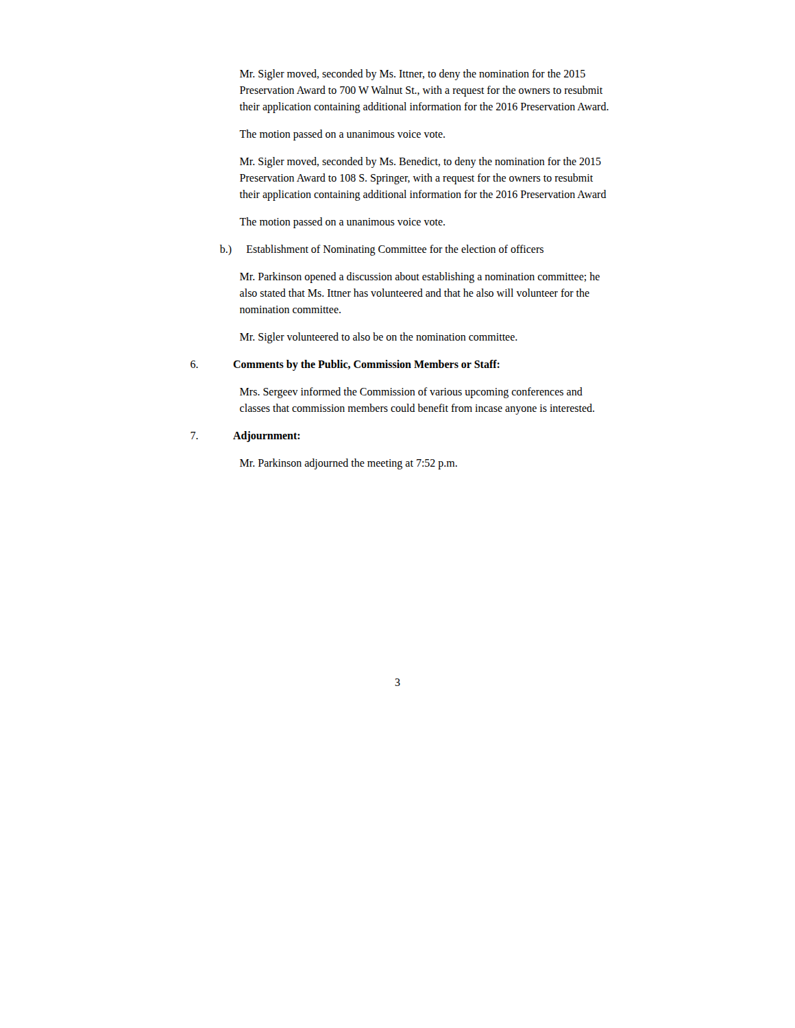Mr. Sigler moved, seconded by Ms. Ittner, to deny the nomination for the 2015 Preservation Award to 700 W Walnut St., with a request for the owners to resubmit their application containing additional information for the 2016 Preservation Award.
The motion passed on a unanimous voice vote.
Mr. Sigler moved, seconded by Ms. Benedict, to deny the nomination for the 2015 Preservation Award to 108 S. Springer, with a request for the owners to resubmit their application containing additional information for the 2016 Preservation Award
The motion passed on a unanimous voice vote.
b.)
Establishment of Nominating Committee for the election of officers
Mr. Parkinson opened a discussion about establishing a nomination committee; he also stated that Ms. Ittner has volunteered and that he also will volunteer for the nomination committee.
Mr. Sigler volunteered to also be on the nomination committee.
6.
Comments by the Public, Commission Members or Staff:
Mrs. Sergeev informed the Commission of various upcoming conferences and classes that commission members could benefit from incase anyone is interested.
7.
Adjournment:
Mr. Parkinson adjourned the meeting at 7:52 p.m.
3